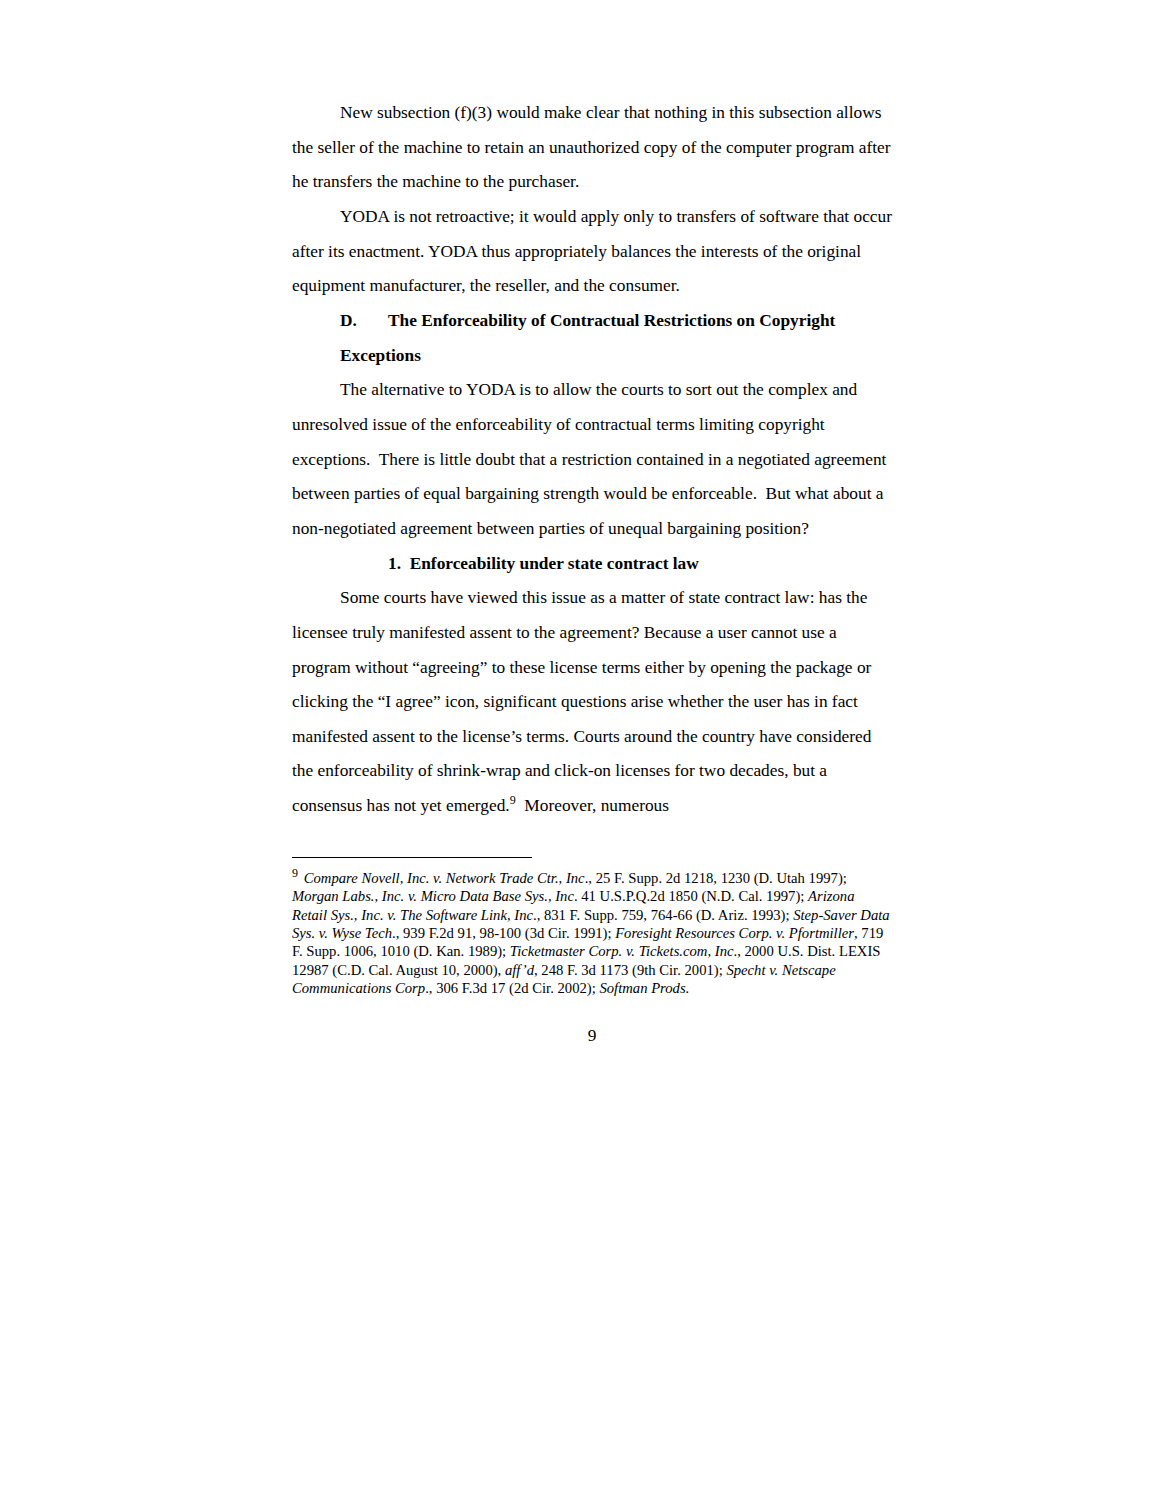New subsection (f)(3) would make clear that nothing in this subsection allows the seller of the machine to retain an unauthorized copy of the computer program after he transfers the machine to the purchaser.
YODA is not retroactive; it would apply only to transfers of software that occur after its enactment. YODA thus appropriately balances the interests of the original equipment manufacturer, the reseller, and the consumer.
D. The Enforceability of Contractual Restrictions on Copyright Exceptions
The alternative to YODA is to allow the courts to sort out the complex and unresolved issue of the enforceability of contractual terms limiting copyright exceptions. There is little doubt that a restriction contained in a negotiated agreement between parties of equal bargaining strength would be enforceable. But what about a non-negotiated agreement between parties of unequal bargaining position?
1. Enforceability under state contract law
Some courts have viewed this issue as a matter of state contract law: has the licensee truly manifested assent to the agreement? Because a user cannot use a program without “agreeing” to these license terms either by opening the package or clicking the “I agree” icon, significant questions arise whether the user has in fact manifested assent to the license’s terms. Courts around the country have considered the enforceability of shrink-wrap and click-on licenses for two decades, but a consensus has not yet emerged.9 Moreover, numerous
9Compare Novell, Inc. v. Network Trade Ctr., Inc., 25 F. Supp. 2d 1218, 1230 (D. Utah 1997); Morgan Labs., Inc. v. Micro Data Base Sys., Inc. 41 U.S.P.Q.2d 1850 (N.D. Cal. 1997); Arizona Retail Sys., Inc. v. The Software Link, Inc., 831 F. Supp. 759, 764-66 (D. Ariz. 1993); Step-Saver Data Sys. v. Wyse Tech., 939 F.2d 91, 98-100 (3d Cir. 1991); Foresight Resources Corp. v. Pfortmiller, 719 F. Supp. 1006, 1010 (D. Kan. 1989); Ticketmaster Corp. v. Tickets.com, Inc., 2000 U.S. Dist. LEXIS 12987 (C.D. Cal. August 10, 2000), aff’d, 248 F. 3d 1173 (9th Cir. 2001); Specht v. Netscape Communications Corp., 306 F.3d 17 (2d Cir. 2002); Softman Prods.
9